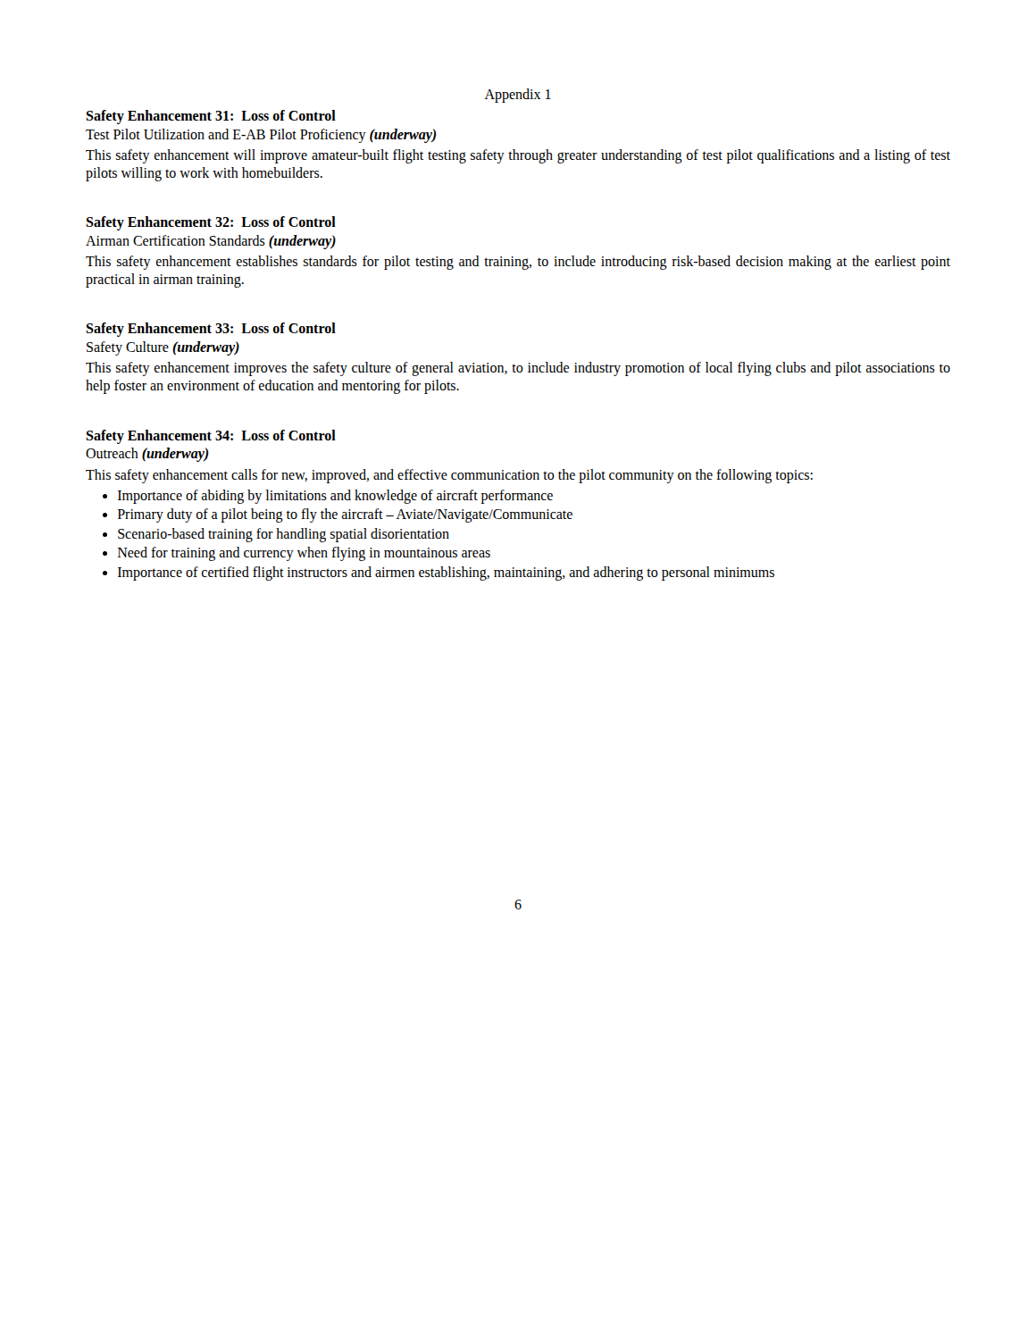Appendix 1
Safety Enhancement 31: Loss of Control
Test Pilot Utilization and E-AB Pilot Proficiency (underway)
This safety enhancement will improve amateur-built flight testing safety through greater understanding of test pilot qualifications and a listing of test pilots willing to work with homebuilders.
Safety Enhancement 32: Loss of Control
Airman Certification Standards (underway)
This safety enhancement establishes standards for pilot testing and training, to include introducing risk-based decision making at the earliest point practical in airman training.
Safety Enhancement 33: Loss of Control
Safety Culture (underway)
This safety enhancement improves the safety culture of general aviation, to include industry promotion of local flying clubs and pilot associations to help foster an environment of education and mentoring for pilots.
Safety Enhancement 34: Loss of Control
Outreach (underway)
This safety enhancement calls for new, improved, and effective communication to the pilot community on the following topics:
Importance of abiding by limitations and knowledge of aircraft performance
Primary duty of a pilot being to fly the aircraft – Aviate/Navigate/Communicate
Scenario-based training for handling spatial disorientation
Need for training and currency when flying in mountainous areas
Importance of certified flight instructors and airmen establishing, maintaining, and adhering to personal minimums
6